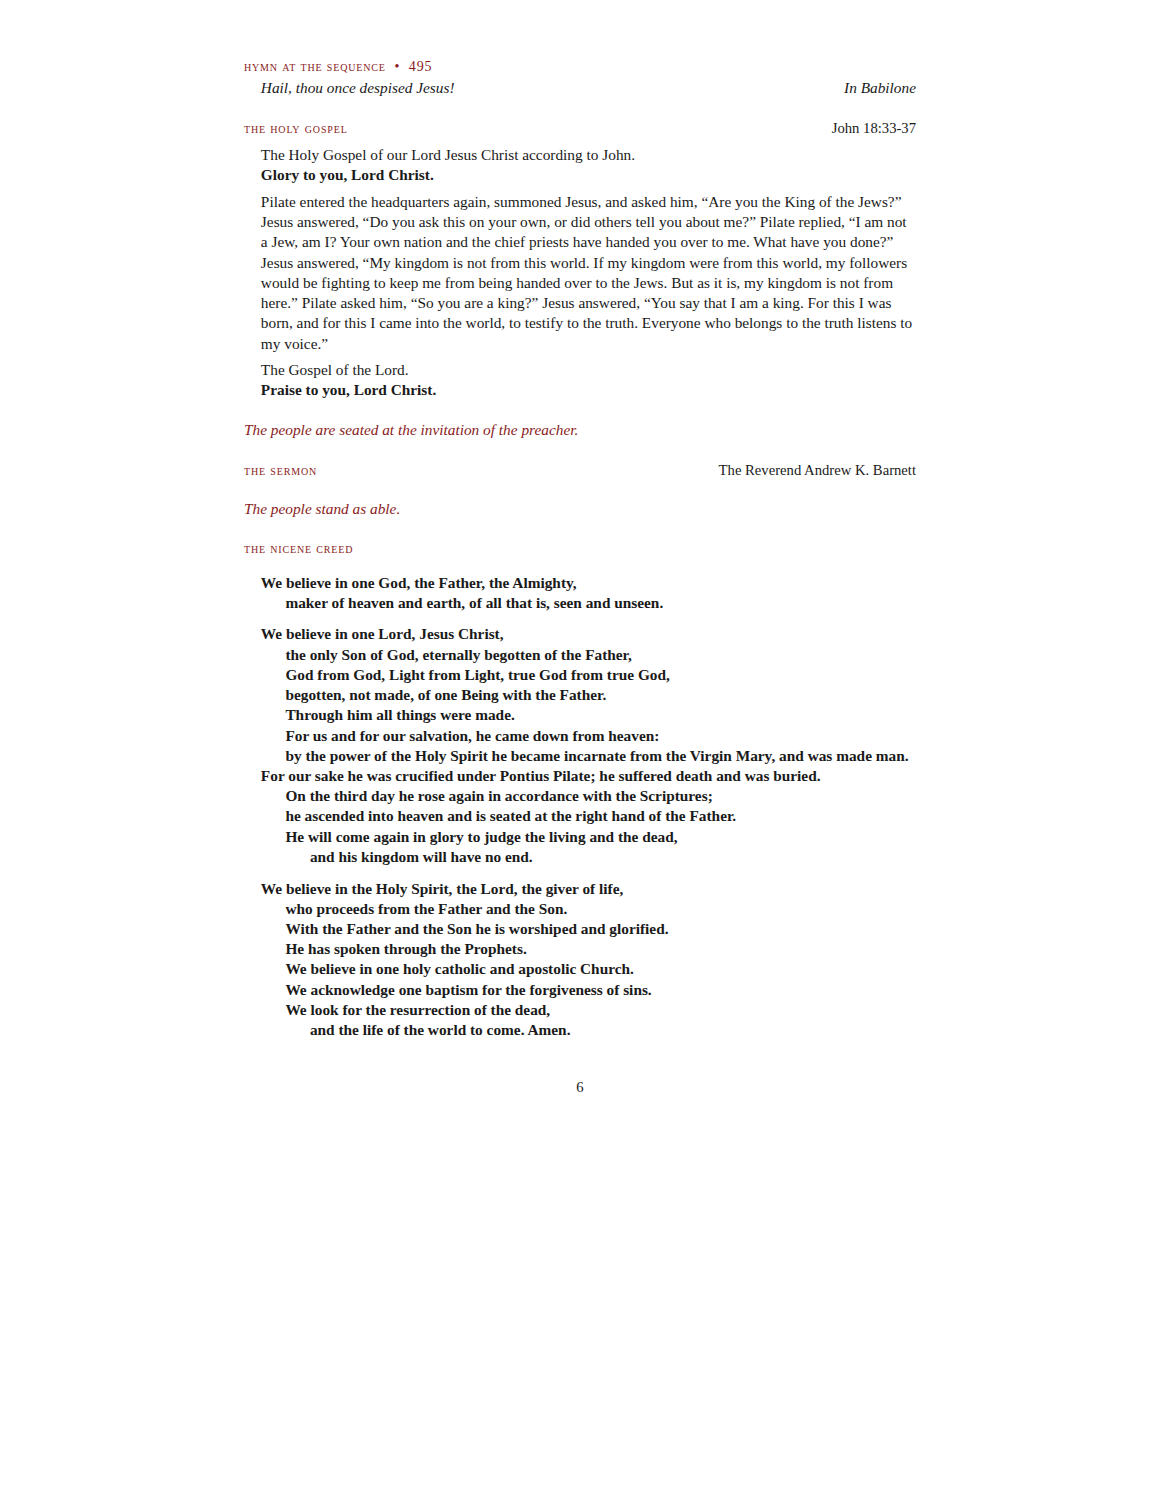hymn at the sequence • 495
Hail, thou once despised Jesus! In Babilone
the holy gospel John 18:33-37
The Holy Gospel of our Lord Jesus Christ according to John.
Glory to you, Lord Christ.
Pilate entered the headquarters again, summoned Jesus, and asked him, “Are you the King of the Jews?” Jesus answered, “Do you ask this on your own, or did others tell you about me?” Pilate replied, “I am not a Jew, am I? Your own nation and the chief priests have handed you over to me. What have you done?” Jesus answered, “My kingdom is not from this world. If my kingdom were from this world, my followers would be fighting to keep me from being handed over to the Jews. But as it is, my kingdom is not from here.” Pilate asked him, “So you are a king?” Jesus answered, “You say that I am a king. For this I was born, and for this I came into the world, to testify to the truth. Everyone who belongs to the truth listens to my voice.”
The Gospel of the Lord.
Praise to you, Lord Christ.
The people are seated at the invitation of the preacher.
the sermon The Reverend Andrew K. Barnett
The people stand as able.
the nicene creed
We believe in one God, the Father, the Almighty, maker of heaven and earth, of all that is, seen and unseen.
We believe in one Lord, Jesus Christ, the only Son of God, eternally begotten of the Father, God from God, Light from Light, true God from true God, begotten, not made, of one Being with the Father. Through him all things were made. For us and for our salvation, he came down from heaven: by the power of the Holy Spirit he became incarnate from the Virgin Mary, and was made man. For our sake he was crucified under Pontius Pilate; he suffered death and was buried. On the third day he rose again in accordance with the Scriptures; he ascended into heaven and is seated at the right hand of the Father. He will come again in glory to judge the living and the dead, and his kingdom will have no end.
We believe in the Holy Spirit, the Lord, the giver of life, who proceeds from the Father and the Son. With the Father and the Son he is worshiped and glorified. He has spoken through the Prophets. We believe in one holy catholic and apostolic Church. We acknowledge one baptism for the forgiveness of sins. We look for the resurrection of the dead, and the life of the world to come. Amen.
6